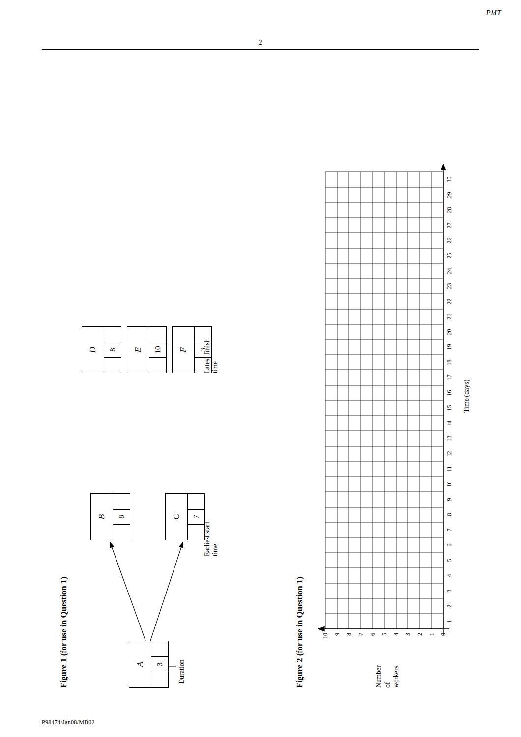PMT
2
Figure 1 (for use in Question 1)
A
3
B
8
C
7
D
8
E
10
F
3
Duration
Earliest start
time
Latest finish
time
Figure 2 (for use in Question 1)
Number
of
workers
Time (days)
0 1 2 3 4 5 6 7 8 9 10 1 2 3 4 5 6 7 8 9 10 11 12 13 14 15 16 17 18 19 20 21 22 23 24 25 26 27 28 29 30
P98474/Jan08/MD02